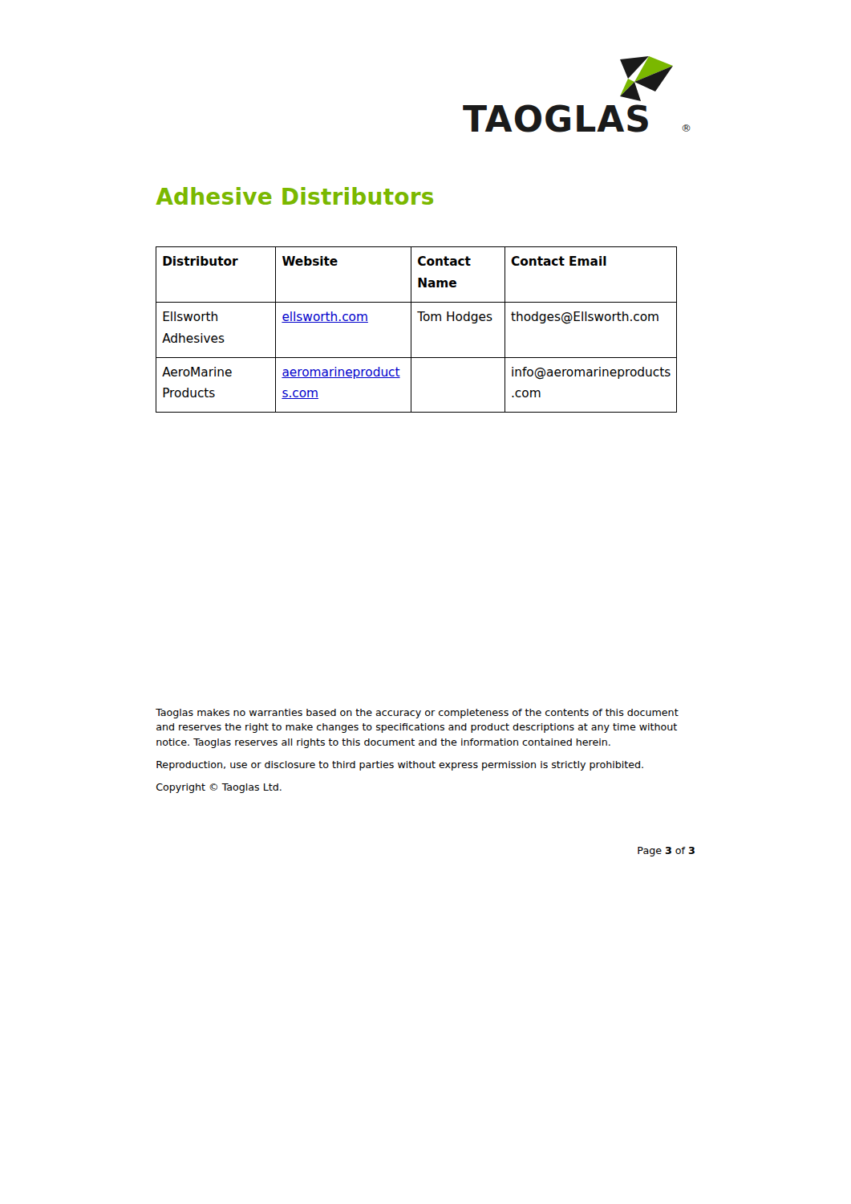TAOGLAS ®
Adhesive Distributors
| Distributor | Website | Contact Name | Contact Email |
| --- | --- | --- | --- |
| Ellsworth Adhesives | ellsworth.com | Tom Hodges | thodges@Ellsworth.com |
| AeroMarine Products | aeromarineproducts.com | | info@aeromarineproducts.com |
Taoglas makes no warranties based on the accuracy or completeness of the contents of this document and reserves the right to make changes to specifications and product descriptions at any time without notice. Taoglas reserves all rights to this document and the information contained herein.
Reproduction, use or disclosure to third parties without express permission is strictly prohibited.
Copyright © Taoglas Ltd.
Page 3 of 3